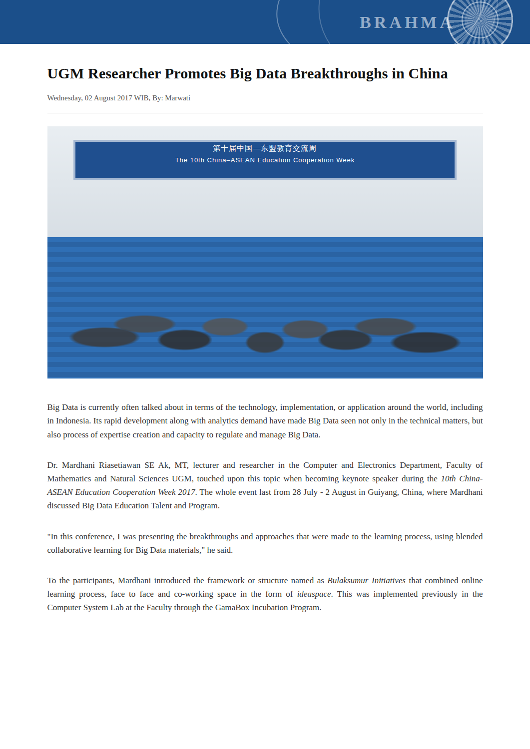BRAHMA
UGM Researcher Promotes Big Data Breakthroughs in China
Wednesday, 02 August 2017 WIB, By: Marwati
第十届中国—东盟教育交流周 The 10th China–ASEAN Education Cooperation Week
Big Data is currently often talked about in terms of the technology, implementation, or application around the world, including in Indonesia. Its rapid development along with analytics demand have made Big Data seen not only in the technical matters, but also process of expertise creation and capacity to regulate and manage Big Data.
Dr. Mardhani Riasetiawan SE Ak, MT, lecturer and researcher in the Computer and Electronics Department, Faculty of Mathematics and Natural Sciences UGM, touched upon this topic when becoming keynote speaker during the 10th China-ASEAN Education Cooperation Week 2017. The whole event last from 28 July - 2 August in Guiyang, China, where Mardhani discussed Big Data Education Talent and Program.
"In this conference, I was presenting the breakthroughs and approaches that were made to the learning process, using blended collaborative learning for Big Data materials," he said.
To the participants, Mardhani introduced the framework or structure named as Bulaksumur Initiatives that combined online learning process, face to face and co-working space in the form of ideaspace. This was implemented previously in the Computer System Lab at the Faculty through the GamaBox Incubation Program.